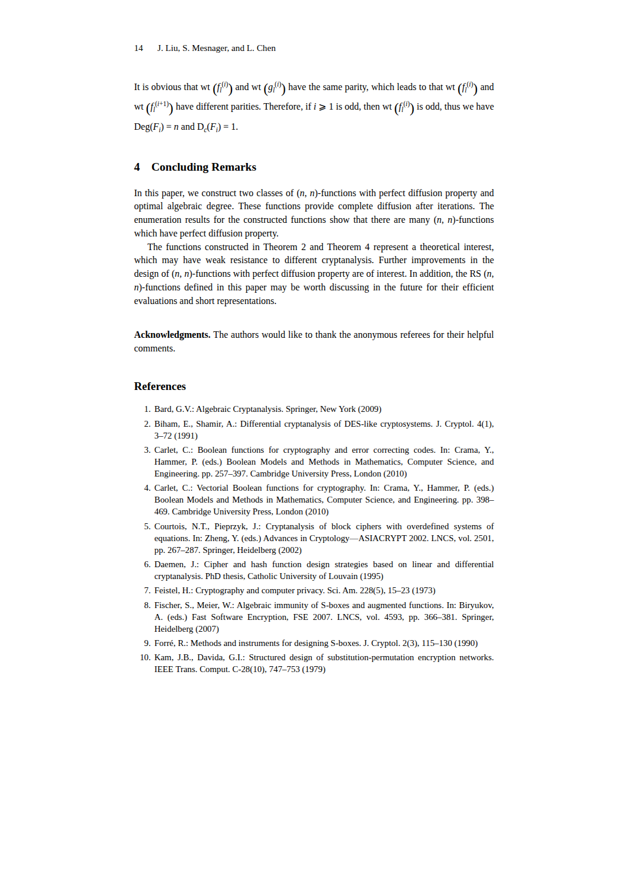14 J. Liu, S. Mesnager, and L. Chen
It is obvious that wt (fl(i)) and wt (gl(i)) have the same parity, which leads to that wt (fl(i)) and wt (fl(i+1)) have different parities. Therefore, if i ⩾ 1 is odd, then wt (fl(i)) is odd, thus we have Deg(Fi) = n and Dc(Fi) = 1.
4 Concluding Remarks
In this paper, we construct two classes of (n, n)-functions with perfect diffusion property and optimal algebraic degree. These functions provide complete diffusion after iterations. The enumeration results for the constructed functions show that there are many (n, n)-functions which have perfect diffusion property.
The functions constructed in Theorem 2 and Theorem 4 represent a theoretical interest, which may have weak resistance to different cryptanalysis. Further improvements in the design of (n, n)-functions with perfect diffusion property are of interest. In addition, the RS (n, n)-functions defined in this paper may be worth discussing in the future for their efficient evaluations and short representations.
Acknowledgments. The authors would like to thank the anonymous referees for their helpful comments.
References
Bard, G.V.: Algebraic Cryptanalysis. Springer, New York (2009)
Biham, E., Shamir, A.: Differential cryptanalysis of DES-like cryptosystems. J. Cryptol. 4(1), 3–72 (1991)
Carlet, C.: Boolean functions for cryptography and error correcting codes. In: Crama, Y., Hammer, P. (eds.) Boolean Models and Methods in Mathematics, Computer Science, and Engineering. pp. 257–397. Cambridge University Press, London (2010)
Carlet, C.: Vectorial Boolean functions for cryptography. In: Crama, Y., Hammer, P. (eds.) Boolean Models and Methods in Mathematics, Computer Science, and Engineering. pp. 398–469. Cambridge University Press, London (2010)
Courtois, N.T., Pieprzyk, J.: Cryptanalysis of block ciphers with overdefined systems of equations. In: Zheng, Y. (eds.) Advances in Cryptology—ASIACRYPT 2002. LNCS, vol. 2501, pp. 267–287. Springer, Heidelberg (2002)
Daemen, J.: Cipher and hash function design strategies based on linear and differential cryptanalysis. PhD thesis, Catholic University of Louvain (1995)
Feistel, H.: Cryptography and computer privacy. Sci. Am. 228(5), 15–23 (1973)
Fischer, S., Meier, W.: Algebraic immunity of S-boxes and augmented functions. In: Biryukov, A. (eds.) Fast Software Encryption, FSE 2007. LNCS, vol. 4593, pp. 366–381. Springer, Heidelberg (2007)
Forré, R.: Methods and instruments for designing S-boxes. J. Cryptol. 2(3), 115–130 (1990)
Kam, J.B., Davida, G.I.: Structured design of substitution-permutation encryption networks. IEEE Trans. Comput. C-28(10), 747–753 (1979)